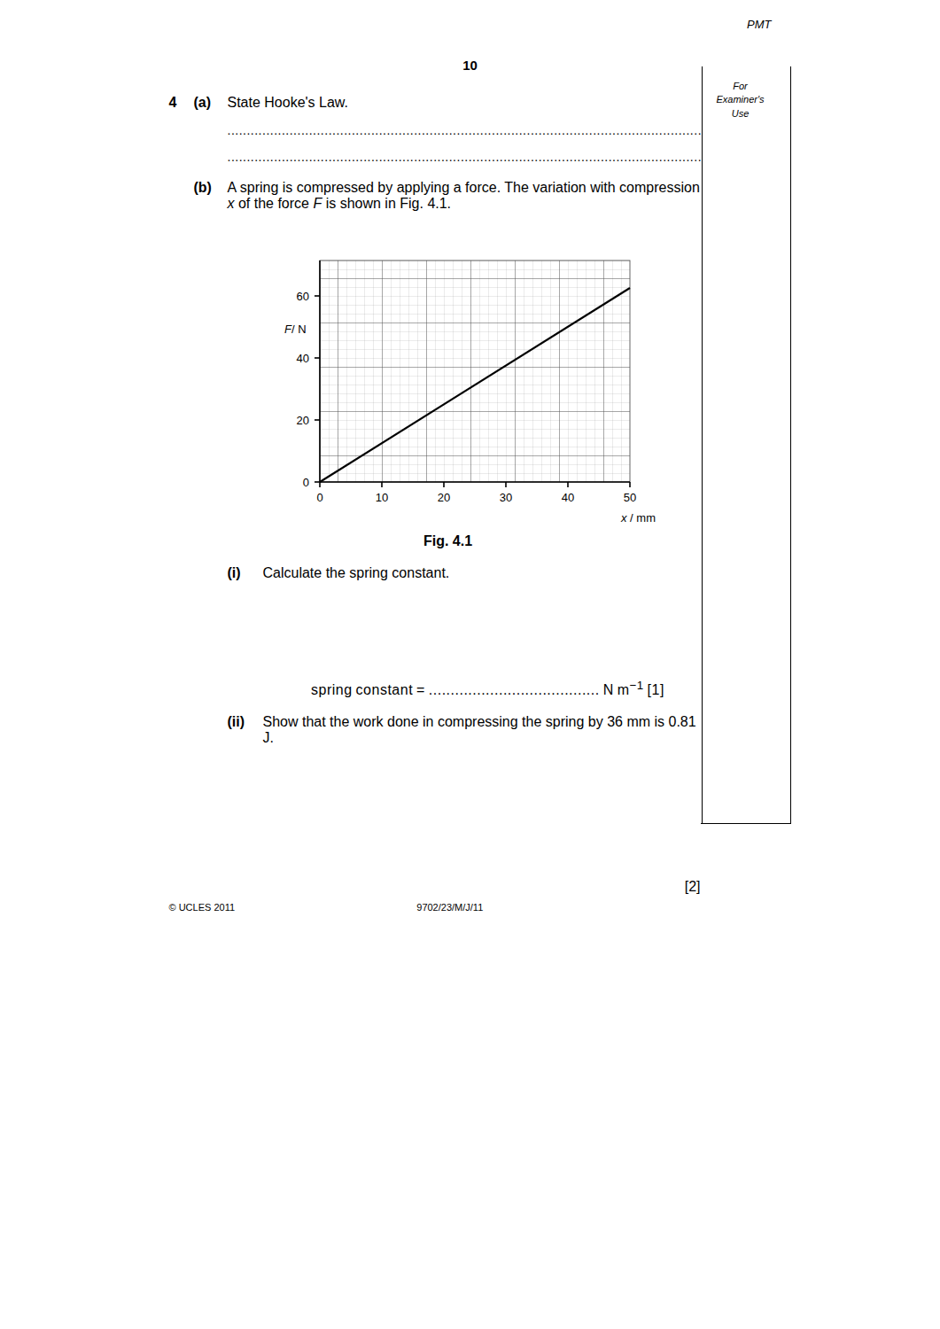PMT
10
For
Examiner's
Use
4
(a)
State Hooke's Law.
...........................................................................................................................................
...................................................................................................................................... [1]
(b)
A spring is compressed by applying a force. The variation with compression x of the force F is shown in Fig. 4.1.
0 20 40 60 F/ N 0 10 20 30 40 50 x / mm
Fig. 4.1
(i)
Calculate the spring constant.
spring constant = ....................................... N m−1 [1]
(ii)
Show that the work done in compressing the spring by 36 mm is 0.81 J.
[2]
© UCLES 2011 9702/23/M/J/11